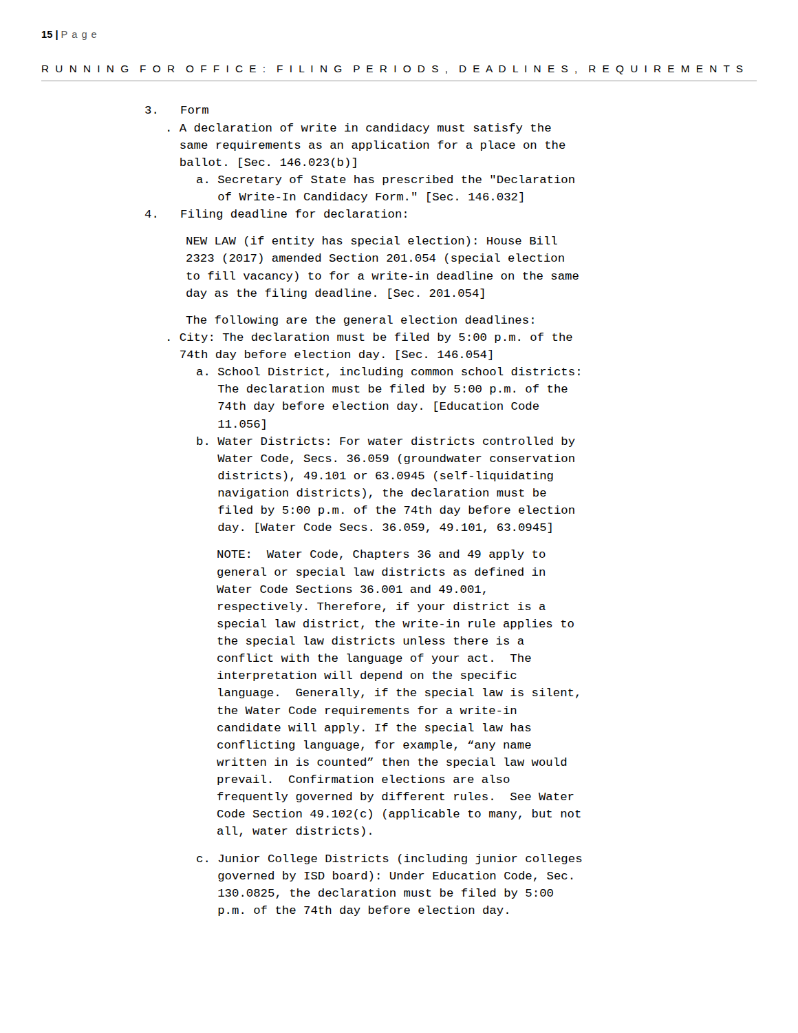15 | P a g e
R U N N I N G F O R O F F I C E : F I L I N G P E R I O D S , D E A D L I N E S , R E Q U I R E M E N T S
3. Form
. A declaration of write in candidacy must satisfy the same requirements as an application for a place on the ballot. [Sec. 146.023(b)]
a. Secretary of State has prescribed the "Declaration of Write-In Candidacy Form." [Sec. 146.032]
4. Filing deadline for declaration:
NEW LAW (if entity has special election): House Bill 2323 (2017) amended Section 201.054 (special election to fill vacancy) to for a write-in deadline on the same day as the filing deadline. [Sec. 201.054]
The following are the general election deadlines:
. City: The declaration must be filed by 5:00 p.m. of the 74th day before election day. [Sec. 146.054]
a. School District, including common school districts: The declaration must be filed by 5:00 p.m. of the 74th day before election day. [Education Code 11.056]
b. Water Districts: For water districts controlled by Water Code, Secs. 36.059 (groundwater conservation districts), 49.101 or 63.0945 (self-liquidating navigation districts), the declaration must be filed by 5:00 p.m. of the 74th day before election day. [Water Code Secs. 36.059, 49.101, 63.0945]
NOTE: Water Code, Chapters 36 and 49 apply to general or special law districts as defined in Water Code Sections 36.001 and 49.001, respectively. Therefore, if your district is a special law district, the write-in rule applies to the special law districts unless there is a conflict with the language of your act. The interpretation will depend on the specific language. Generally, if the special law is silent, the Water Code requirements for a write-in candidate will apply. If the special law has conflicting language, for example, “any name written in is counted” then the special law would prevail. Confirmation elections are also frequently governed by different rules. See Water Code Section 49.102(c) (applicable to many, but not all, water districts).
c. Junior College Districts (including junior colleges governed by ISD board): Under Education Code, Sec. 130.0825, the declaration must be filed by 5:00 p.m. of the 74th day before election day.